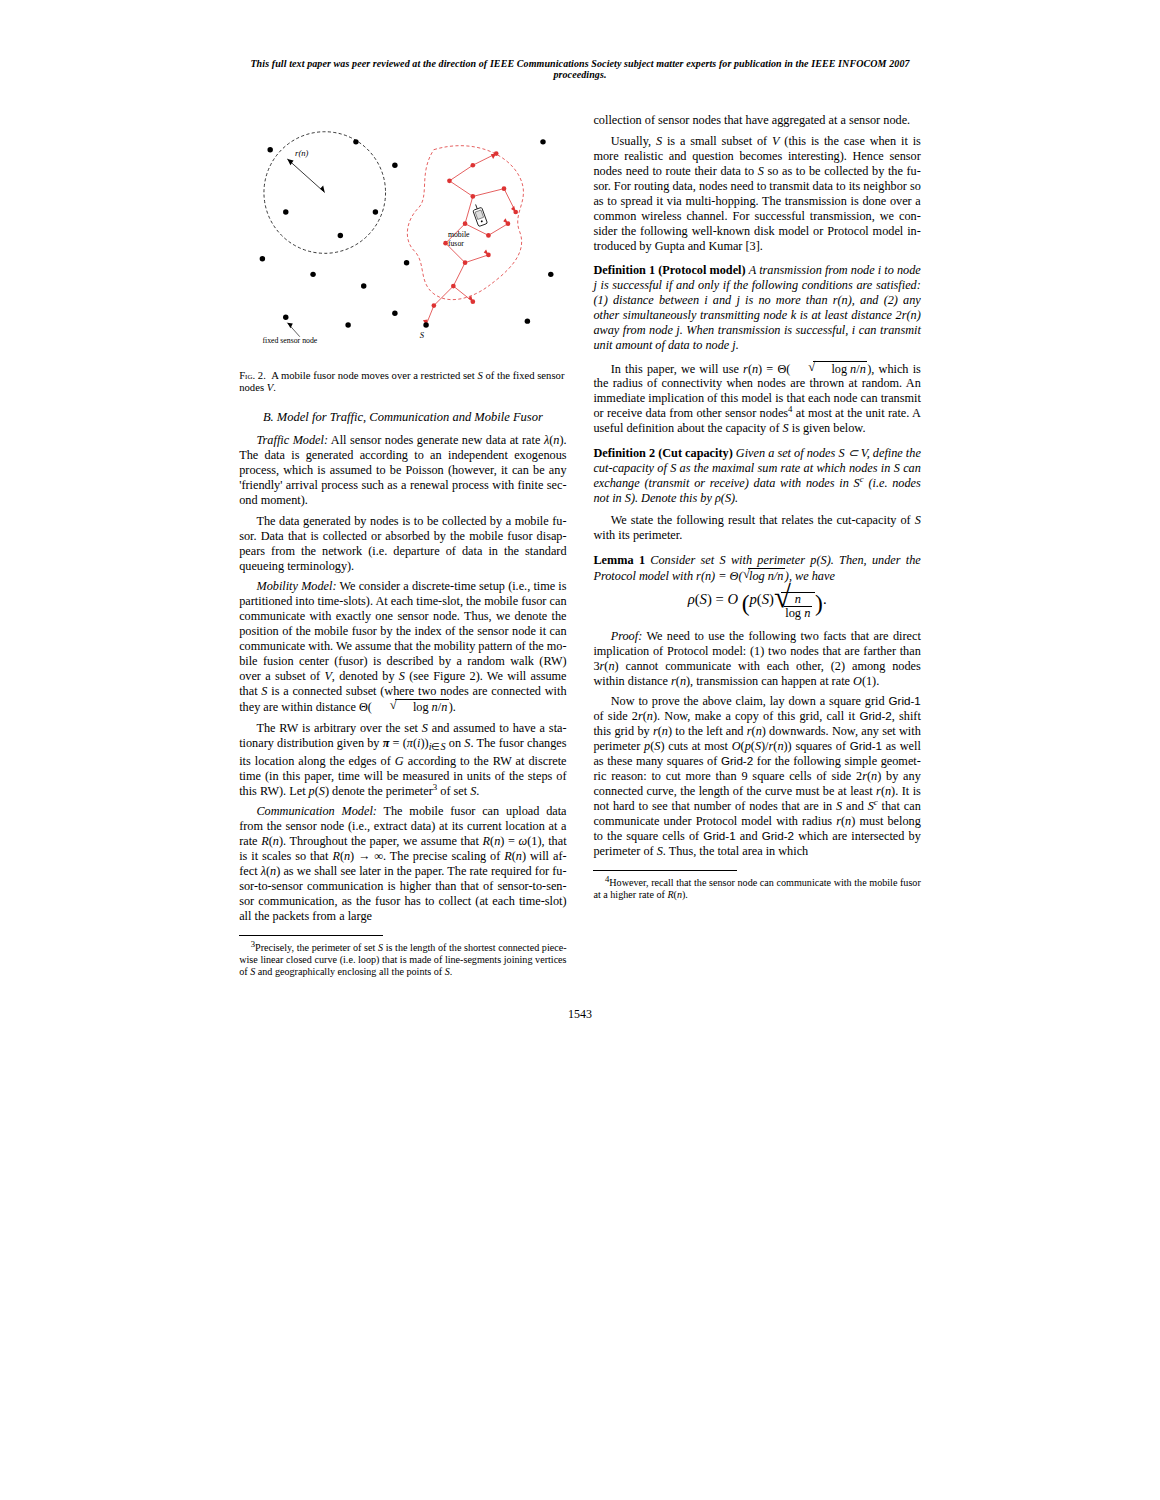This full text paper was peer reviewed at the direction of IEEE Communications Society subject matter experts for publication in the IEEE INFOCOM 2007 proceedings.
r(n) mobile fusor S fixed sensor node
Fig. 2. A mobile fusor node moves over a restricted set S of the fixed sensor nodes V.
B. Model for Traffic, Communication and Mobile Fusor
Traffic Model: All sensor nodes generate new data at rate λ(n). The data is generated according to an independent exogenous process, which is assumed to be Poisson (however, it can be any 'friendly' arrival process such as a renewal process with finite second moment).
The data generated by nodes is to be collected by a mobile fusor. Data that is collected or absorbed by the mobile fusor disappears from the network (i.e. departure of data in the standard queueing terminology).
Mobility Model: We consider a discrete-time setup (i.e., time is partitioned into time-slots). At each time-slot, the mobile fusor can communicate with exactly one sensor node. Thus, we denote the position of the mobile fusor by the index of the sensor node it can communicate with. We assume that the mobility pattern of the mobile fusion center (fusor) is described by a random walk (RW) over a subset of V, denoted by S (see Figure 2). We will assume that S is a connected subset (where two nodes are connected with they are within distance Θ(log n/n).
The RW is arbitrary over the set S and assumed to have a stationary distribution given by π = (π(i))i∈S on S. The fusor changes its location along the edges of G according to the RW at discrete time (in this paper, time will be measured in units of the steps of this RW). Let p(S) denote the perimeter3 of set S.
Communication Model: The mobile fusor can upload data from the sensor node (i.e., extract data) at its current location at a rate R(n). Throughout the paper, we assume that R(n) = ω(1), that is it scales so that R(n) → ∞. The precise scaling of R(n) will affect λ(n) as we shall see later in the paper. The rate required for fusor-to-sensor communication is higher than that of sensor-to-sensor communication, as the fusor has to collect (at each time-slot) all the packets from a large
3Precisely, the perimeter of set S is the length of the shortest connected piece-wise linear closed curve (i.e. loop) that is made of line-segments joining vertices of S and geographically enclosing all the points of S.
collection of sensor nodes that have aggregated at a sensor node.
Usually, S is a small subset of V (this is the case when it is more realistic and question becomes interesting). Hence sensor nodes need to route their data to S so as to be collected by the fusor. For routing data, nodes need to transmit data to its neighbor so as to spread it via multi-hopping. The transmission is done over a common wireless channel. For successful transmission, we consider the following well-known disk model or Protocol model introduced by Gupta and Kumar [3].
Definition 1 (Protocol model) A transmission from node i to node j is successful if and only if the following conditions are satisfied: (1) distance between i and j is no more than r(n), and (2) any other simultaneously transmitting node k is at least distance 2r(n) away from node j. When transmission is successful, i can transmit unit amount of data to node j.
In this paper, we will use r(n) = Θ(log n/n), which is the radius of connectivity when nodes are thrown at random. An immediate implication of this model is that each node can transmit or receive data from other sensor nodes4 at most at the unit rate. A useful definition about the capacity of S is given below.
Definition 2 (Cut capacity) Given a set of nodes S ⊂ V, define the cut-capacity of S as the maximal sum rate at which nodes in S can exchange (transmit or receive) data with nodes in Sc (i.e. nodes not in S). Denote this by ρ(S).
We state the following result that relates the cut-capacity of S with its perimeter.
Lemma 1 Consider set S with perimeter p(S). Then, under the Protocol model with r(n) = Θ(log n/n), we have
ρ(S) = O (p(S)nlog n).
Proof: We need to use the following two facts that are direct implication of Protocol model: (1) two nodes that are farther than 3r(n) cannot communicate with each other, (2) among nodes within distance r(n), transmission can happen at rate O(1).
Now to prove the above claim, lay down a square grid Grid-1 of side 2r(n). Now, make a copy of this grid, call it Grid-2, shift this grid by r(n) to the left and r(n) downwards. Now, any set with perimeter p(S) cuts at most O(p(S)/r(n)) squares of Grid-1 as well as these many squares of Grid-2 for the following simple geometric reason: to cut more than 9 square cells of side 2r(n) by any connected curve, the length of the curve must be at least r(n). It is not hard to see that number of nodes that are in S and Sc that can communicate under Protocol model with radius r(n) must belong to the square cells of Grid-1 and Grid-2 which are intersected by perimeter of S. Thus, the total area in which
4However, recall that the sensor node can communicate with the mobile fusor at a higher rate of R(n).
1543